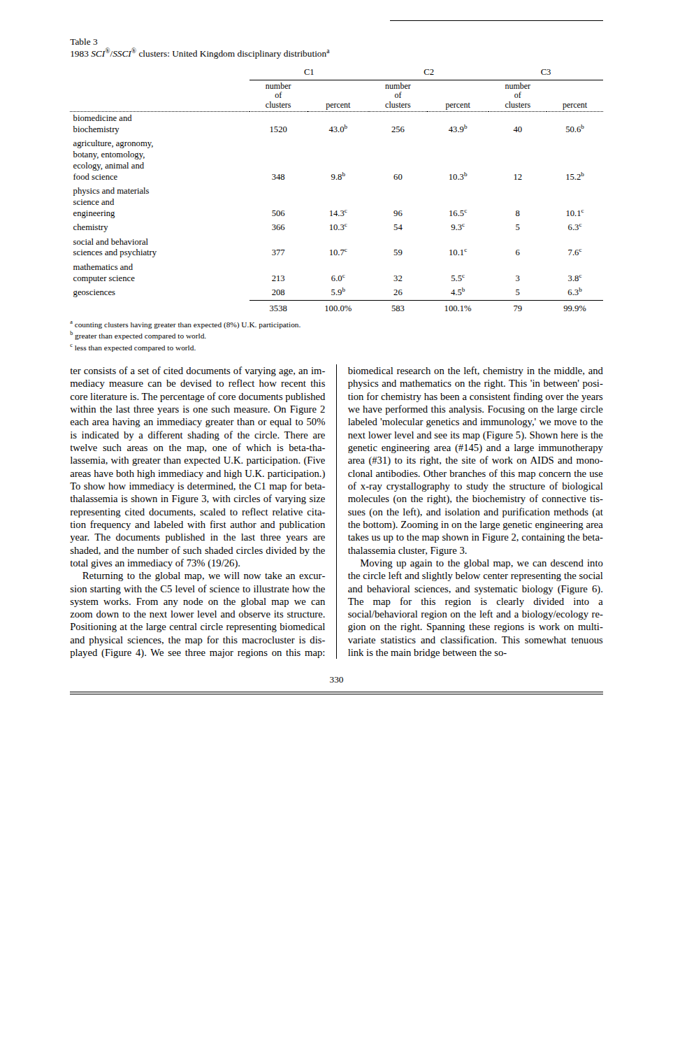Table 3 1983 SCI ® / SSCI ® clusters: United Kingdom disciplinary distribution a
| | C1 | C2 | C3 |
| --- | --- | --- | --- |
| | number of clusters | percent | number of clusters | percent | number of clusters | percent |
| biomedicine and biochemistry | 1520 | 43.0 b | 256 | 43.9 b | 40 | 50.6 b |
| agriculture, agronomy, botany, entomology, ecology, animal and food science | 348 | 9.8 b | 60 | 10.3 b | 12 | 15.2 b |
| physics and materials science and engineering | 506 | 14.3 c | 96 | 16.5 c | 8 | 10.1 c |
| chemistry | 366 | 10.3 c | 54 | 9.3 c | 5 | 6.3 c |
| social and behavioral sciences and psychiatry | 377 | 10.7 c | 59 | 10.1 c | 6 | 7.6 c |
| mathematics and computer science | 213 | 6.0 c | 32 | 5.5 c | 3 | 3.8 c |
| geosciences | 208 | 5.9 b | 26 | 4.5 b | 5 | 6.3 b |
| | 3538 | 100.0% | 583 | 100.1% | 79 | 99.9% |
a counting clusters having greater than expected (8%) U.K. participation.
b greater than expected compared to world.
c less than expected compared to world.
ter consists of a set of cited documents of varying age, an immediacy measure can be devised to reflect how recent this core literature is. The percentage of core documents published within the last three years is one such measure. On Figure 2 each area having an immediacy greater than or equal to 50% is indicated by a different shading of the circle. There are twelve such areas on the map, one of which is beta-thalassemia, with greater than expected U.K. participation. (Five areas have both high immediacy and high U.K. participation.) To show how immediacy is determined, the C1 map for beta-thalassemia is shown in Figure 3, with circles of varying size representing cited documents, scaled to reflect relative citation frequency and labeled with first author and publication year. The documents published in the last three years are shaded, and the number of such shaded circles divided by the total gives an immediacy of 73% (19/26).
Returning to the global map, we will now take an excursion starting with the C5 level of science to illustrate how the system works. From any node on the global map we can zoom down to the next lower level and observe its structure. Positioning at the large central circle representing biomedical and physical sciences, the map for this macrocluster is displayed (Figure 4). We see three major regions on this map: biomedical research on the left, chemistry in the middle, and physics and mathematics on the right. This 'in between' position for chemistry has been a consistent finding over the years we have performed this analysis. Focusing on the large circle labeled 'molecular genetics and immunology,' we move to the next lower level and see its map (Figure 5). Shown here is the genetic engineering area (#145) and a large immunotherapy area (#31) to its right, the site of work on AIDS and monoclonal antibodies. Other branches of this map concern the use of x-ray crystallography to study the structure of biological molecules (on the right), the biochemistry of connective tissues (on the left), and isolation and purification methods (at the bottom). Zooming in on the large genetic engineering area takes us up to the map shown in Figure 2, containing the beta-thalassemia cluster, Figure 3.
Moving up again to the global map, we can descend into the circle left and slightly below center representing the social and behavioral sciences, and systematic biology (Figure 6). The map for this region is clearly divided into a social/behavioral region on the left and a biology/ecology region on the right. Spanning these regions is work on multivariate statistics and classification. This somewhat tenuous link is the main bridge between the so-
330